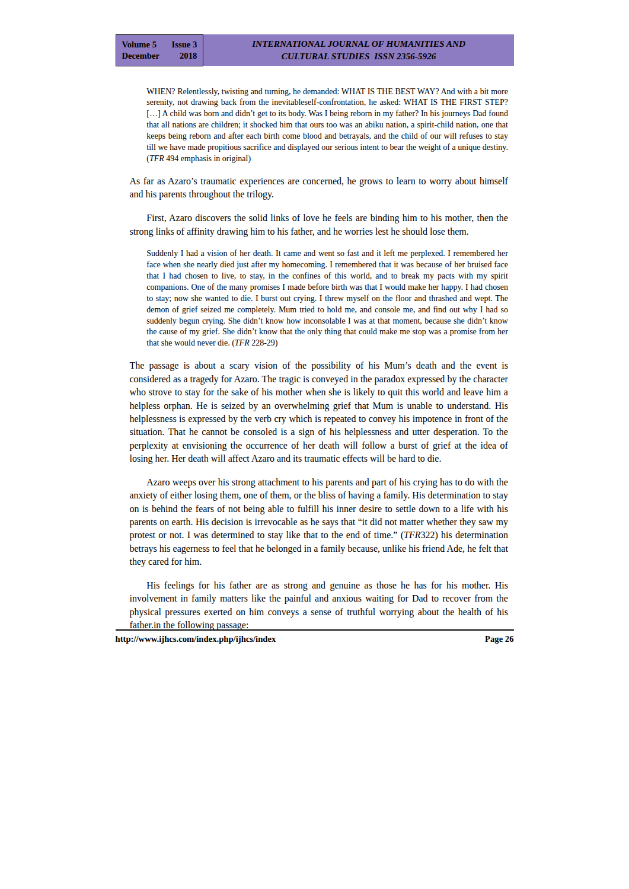| Volume 5 | Issue 3 |
| December | 2018 |
INTERNATIONAL JOURNAL OF HUMANITIES AND
CULTURAL STUDIES ISSN 2356-5926
WHEN? Relentlessly, twisting and turning, he demanded: WHAT IS THE BEST WAY? And with a bit more serenity, not drawing back from the inevitableself-confrontation, he asked: WHAT IS THE FIRST STEP? […] A child was born and didn’t get to its body. Was I being reborn in my father? In his journeys Dad found that all nations are children; it shocked him that ours too was an abiku nation, a spirit-child nation, one that keeps being reborn and after each birth come blood and betrayals, and the child of our will refuses to stay till we have made propitious sacrifice and displayed our serious intent to bear the weight of a unique destiny. (TFR 494 emphasis in original)
As far as Azaro’s traumatic experiences are concerned, he grows to learn to worry about himself and his parents throughout the trilogy.
First, Azaro discovers the solid links of love he feels are binding him to his mother, then the strong links of affinity drawing him to his father, and he worries lest he should lose them.
Suddenly I had a vision of her death. It came and went so fast and it left me perplexed. I remembered her face when she nearly died just after my homecoming. I remembered that it was because of her bruised face that I had chosen to live, to stay, in the confines of this world, and to break my pacts with my spirit companions. One of the many promises I made before birth was that I would make her happy. I had chosen to stay; now she wanted to die. I burst out crying. I threw myself on the floor and thrashed and wept. The demon of grief seized me completely. Mum tried to hold me, and console me, and find out why I had so suddenly begun crying. She didn’t know how inconsolable I was at that moment, because she didn’t know the cause of my grief. She didn’t know that the only thing that could make me stop was a promise from her that she would never die. (TFR 228-29)
The passage is about a scary vision of the possibility of his Mum’s death and the event is considered as a tragedy for Azaro. The tragic is conveyed in the paradox expressed by the character who strove to stay for the sake of his mother when she is likely to quit this world and leave him a helpless orphan. He is seized by an overwhelming grief that Mum is unable to understand. His helplessness is expressed by the verb cry which is repeated to convey his impotence in front of the situation. That he cannot be consoled is a sign of his helplessness and utter desperation. To the perplexity at envisioning the occurrence of her death will follow a burst of grief at the idea of losing her. Her death will affect Azaro and its traumatic effects will be hard to die.
Azaro weeps over his strong attachment to his parents and part of his crying has to do with the anxiety of either losing them, one of them, or the bliss of having a family. His determination to stay on is behind the fears of not being able to fulfill his inner desire to settle down to a life with his parents on earth. His decision is irrevocable as he says that “it did not matter whether they saw my protest or not. I was determined to stay like that to the end of time.” (TFR322) his determination betrays his eagerness to feel that he belonged in a family because, unlike his friend Ade, he felt that they cared for him.
His feelings for his father are as strong and genuine as those he has for his mother. His involvement in family matters like the painful and anxious waiting for Dad to recover from the physical pressures exerted on him conveys a sense of truthful worrying about the health of his father.in the following passage:
http://www.ijhcs.com/index.php/ijhcs/index Page 26